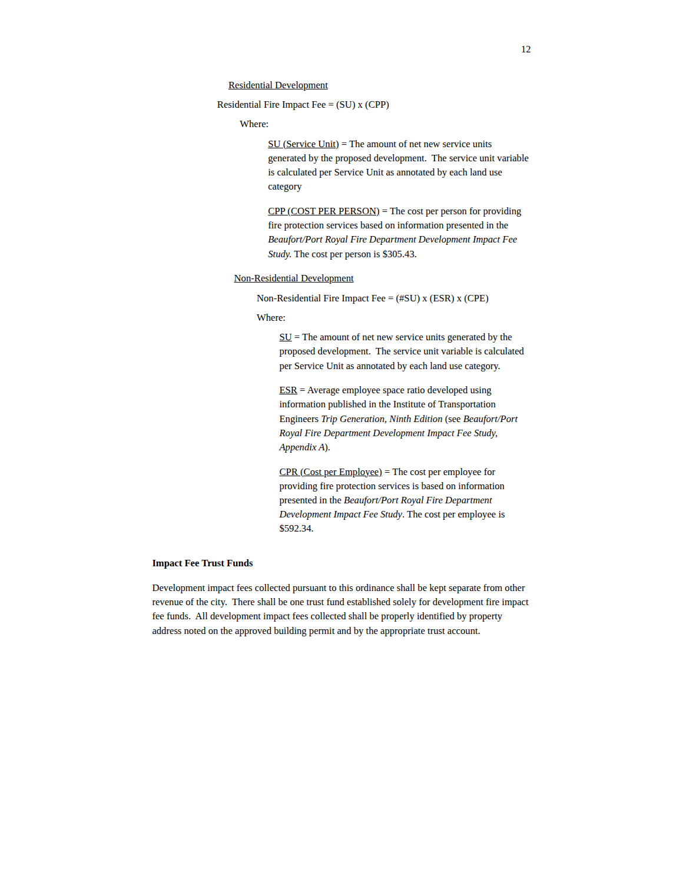12
Residential Development
Residential Fire Impact Fee = (SU) x (CPP)
Where:
SU (Service Unit) = The amount of net new service units generated by the proposed development. The service unit variable is calculated per Service Unit as annotated by each land use category
CPP (COST PER PERSON) = The cost per person for providing fire protection services based on information presented in the Beaufort/Port Royal Fire Department Development Impact Fee Study. The cost per person is $305.43.
Non-Residential Development
Non-Residential Fire Impact Fee = (#SU) x (ESR) x (CPE)
Where:
SU = The amount of net new service units generated by the proposed development. The service unit variable is calculated per Service Unit as annotated by each land use category.
ESR = Average employee space ratio developed using information published in the Institute of Transportation Engineers Trip Generation, Ninth Edition (see Beaufort/Port Royal Fire Department Development Impact Fee Study, Appendix A).
CPR (Cost per Employee) = The cost per employee for providing fire protection services is based on information presented in the Beaufort/Port Royal Fire Department Development Impact Fee Study. The cost per employee is $592.34.
Impact Fee Trust Funds
Development impact fees collected pursuant to this ordinance shall be kept separate from other revenue of the city. There shall be one trust fund established solely for development fire impact fee funds. All development impact fees collected shall be properly identified by property address noted on the approved building permit and by the appropriate trust account.